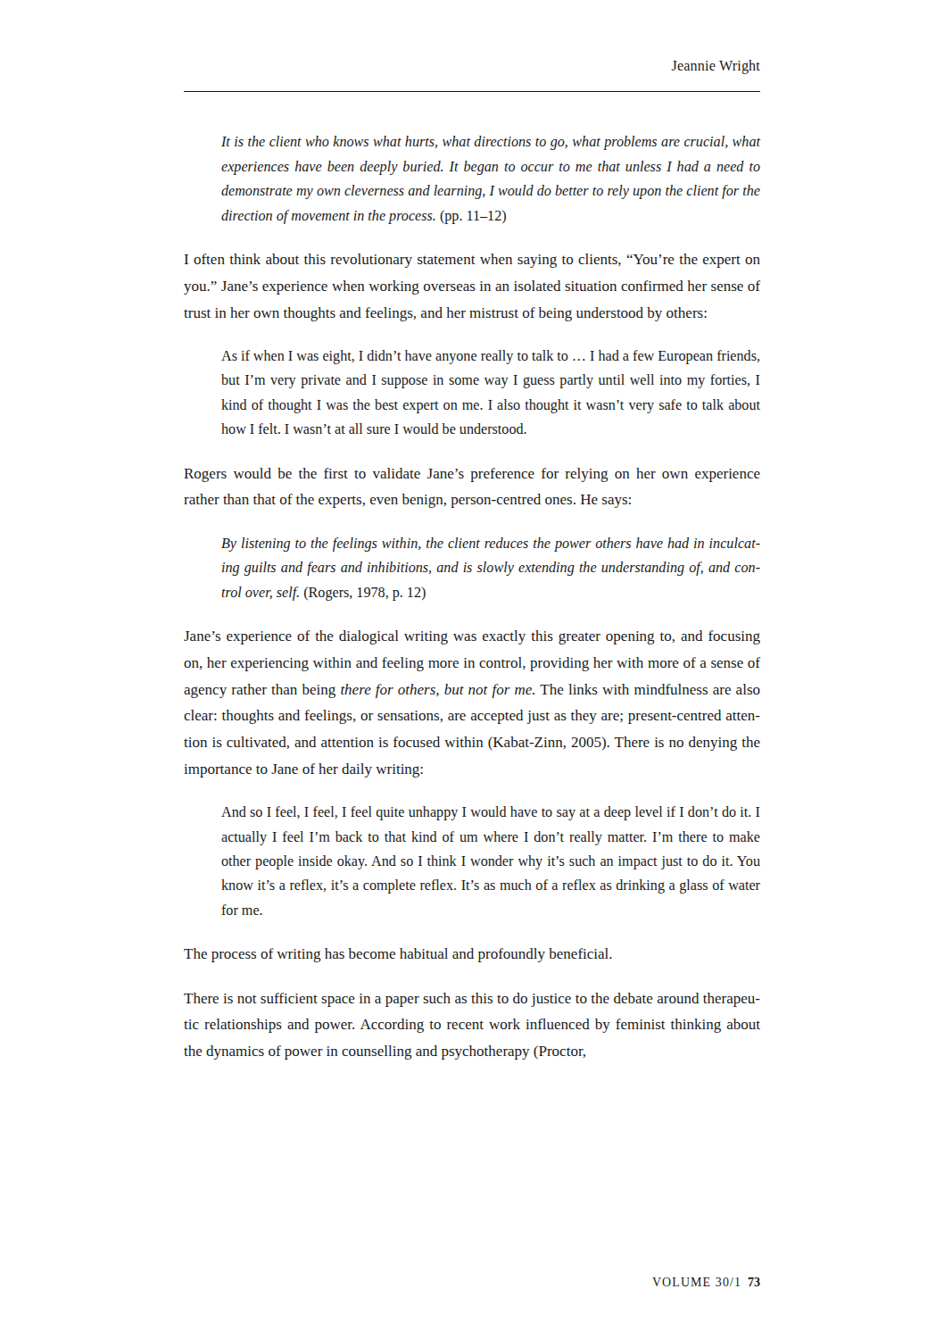Jeannie Wright
It is the client who knows what hurts, what directions to go, what problems are crucial, what experiences have been deeply buried. It began to occur to me that unless I had a need to demonstrate my own cleverness and learning, I would do better to rely upon the client for the direction of movement in the process. (pp. 11–12)
I often think about this revolutionary statement when saying to clients, “You’re the expert on you.” Jane’s experience when working overseas in an isolated situation confirmed her sense of trust in her own thoughts and feelings, and her mistrust of being understood by others:
As if when I was eight, I didn’t have anyone really to talk to … I had a few European friends, but I’m very private and I suppose in some way I guess partly until well into my forties, I kind of thought I was the best expert on me. I also thought it wasn’t very safe to talk about how I felt. I wasn’t at all sure I would be understood.
Rogers would be the first to validate Jane’s preference for relying on her own experience rather than that of the experts, even benign, person-centred ones. He says:
By listening to the feelings within, the client reduces the power others have had in inculcating guilts and fears and inhibitions, and is slowly extending the understanding of, and control over, self. (Rogers, 1978, p. 12)
Jane’s experience of the dialogical writing was exactly this greater opening to, and focusing on, her experiencing within and feeling more in control, providing her with more of a sense of agency rather than being there for others, but not for me. The links with mindfulness are also clear: thoughts and feelings, or sensations, are accepted just as they are; present-centred attention is cultivated, and attention is focused within (Kabat-Zinn, 2005). There is no denying the importance to Jane of her daily writing:
And so I feel, I feel, I feel quite unhappy I would have to say at a deep level if I don’t do it. I actually I feel I’m back to that kind of um where I don’t really matter. I’m there to make other people inside okay. And so I think I wonder why it’s such an impact just to do it. You know it’s a reflex, it’s a complete reflex. It’s as much of a reflex as drinking a glass of water for me.
The process of writing has become habitual and profoundly beneficial.
There is not sufficient space in a paper such as this to do justice to the debate around therapeutic relationships and power. According to recent work influenced by feminist thinking about the dynamics of power in counselling and psychotherapy (Proctor,
Volume 30/173